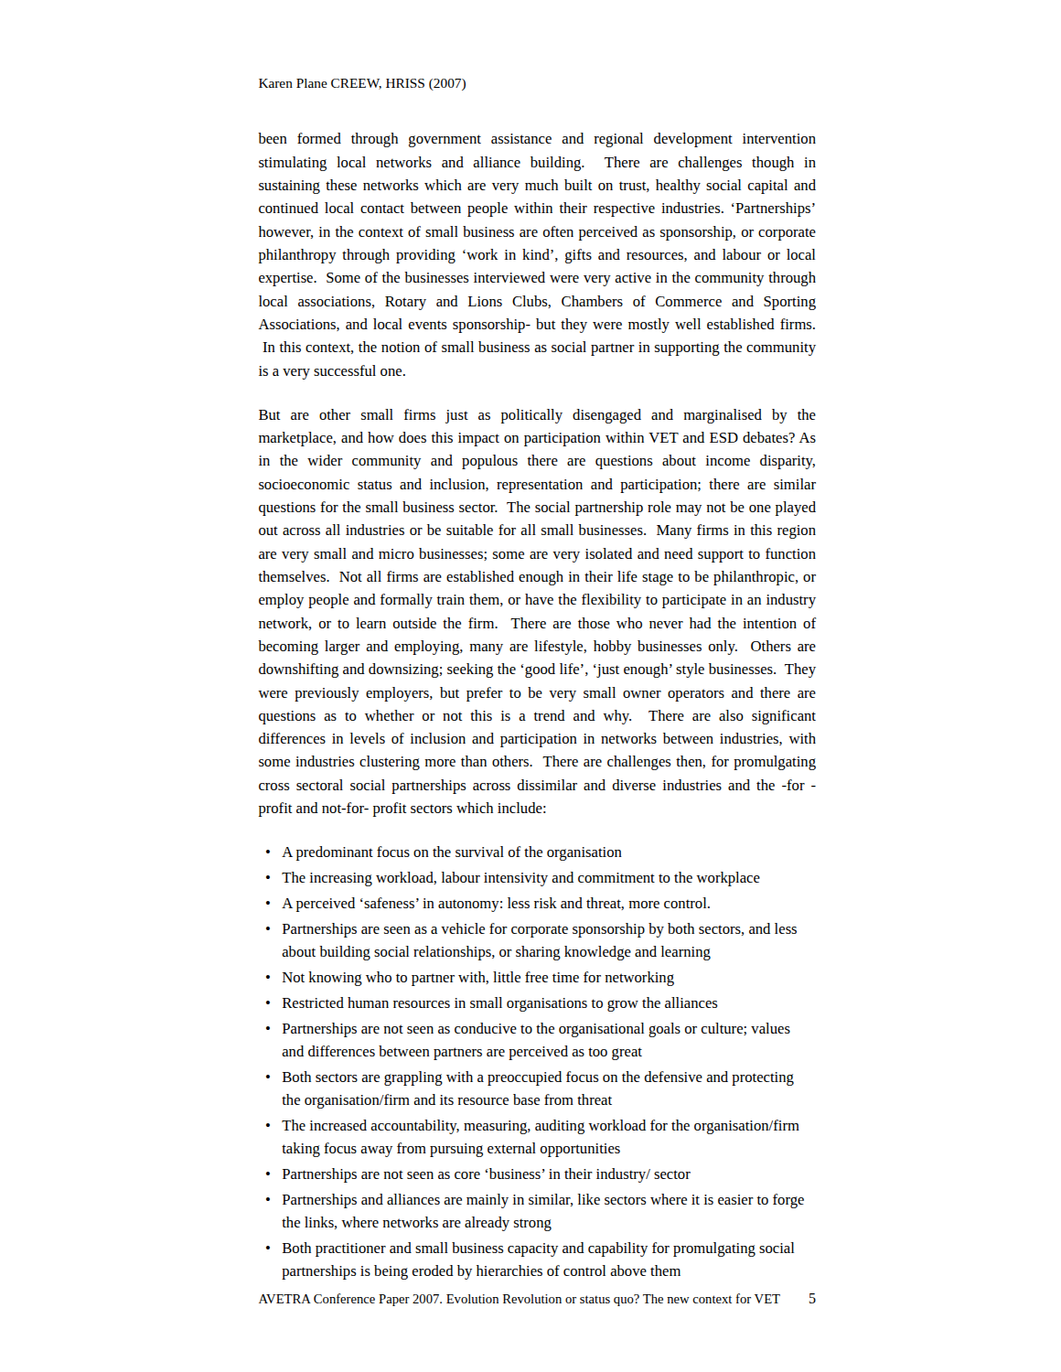Karen Plane CREEW, HRISS (2007)
been formed through government assistance and regional development intervention stimulating local networks and alliance building. There are challenges though in sustaining these networks which are very much built on trust, healthy social capital and continued local contact between people within their respective industries. ‘Partnerships’ however, in the context of small business are often perceived as sponsorship, or corporate philanthropy through providing ‘work in kind’, gifts and resources, and labour or local expertise. Some of the businesses interviewed were very active in the community through local associations, Rotary and Lions Clubs, Chambers of Commerce and Sporting Associations, and local events sponsorship- but they were mostly well established firms. In this context, the notion of small business as social partner in supporting the community is a very successful one.
But are other small firms just as politically disengaged and marginalised by the marketplace, and how does this impact on participation within VET and ESD debates? As in the wider community and populous there are questions about income disparity, socioeconomic status and inclusion, representation and participation; there are similar questions for the small business sector. The social partnership role may not be one played out across all industries or be suitable for all small businesses. Many firms in this region are very small and micro businesses; some are very isolated and need support to function themselves. Not all firms are established enough in their life stage to be philanthropic, or employ people and formally train them, or have the flexibility to participate in an industry network, or to learn outside the firm. There are those who never had the intention of becoming larger and employing, many are lifestyle, hobby businesses only. Others are downshifting and downsizing; seeking the ‘good life’, ‘just enough’ style businesses. They were previously employers, but prefer to be very small owner operators and there are questions as to whether or not this is a trend and why. There are also significant differences in levels of inclusion and participation in networks between industries, with some industries clustering more than others. There are challenges then, for promulgating cross sectoral social partnerships across dissimilar and diverse industries and the -for -profit and not-for- profit sectors which include:
A predominant focus on the survival of the organisation
The increasing workload, labour intensivity and commitment to the workplace
A perceived ‘safeness’ in autonomy: less risk and threat, more control.
Partnerships are seen as a vehicle for corporate sponsorship by both sectors, and less about building social relationships, or sharing knowledge and learning
Not knowing who to partner with, little free time for networking
Restricted human resources in small organisations to grow the alliances
Partnerships are not seen as conducive to the organisational goals or culture; values and differences between partners are perceived as too great
Both sectors are grappling with a preoccupied focus on the defensive and protecting the organisation/firm and its resource base from threat
The increased accountability, measuring, auditing workload for the organisation/firm taking focus away from pursuing external opportunities
Partnerships are not seen as core ‘business’ in their industry/ sector
Partnerships and alliances are mainly in similar, like sectors where it is easier to forge the links, where networks are already strong
Both practitioner and small business capacity and capability for promulgating social partnerships is being eroded by hierarchies of control above them
AVETRA Conference Paper 2007. Evolution Revolution or status quo? The new context for VET 5